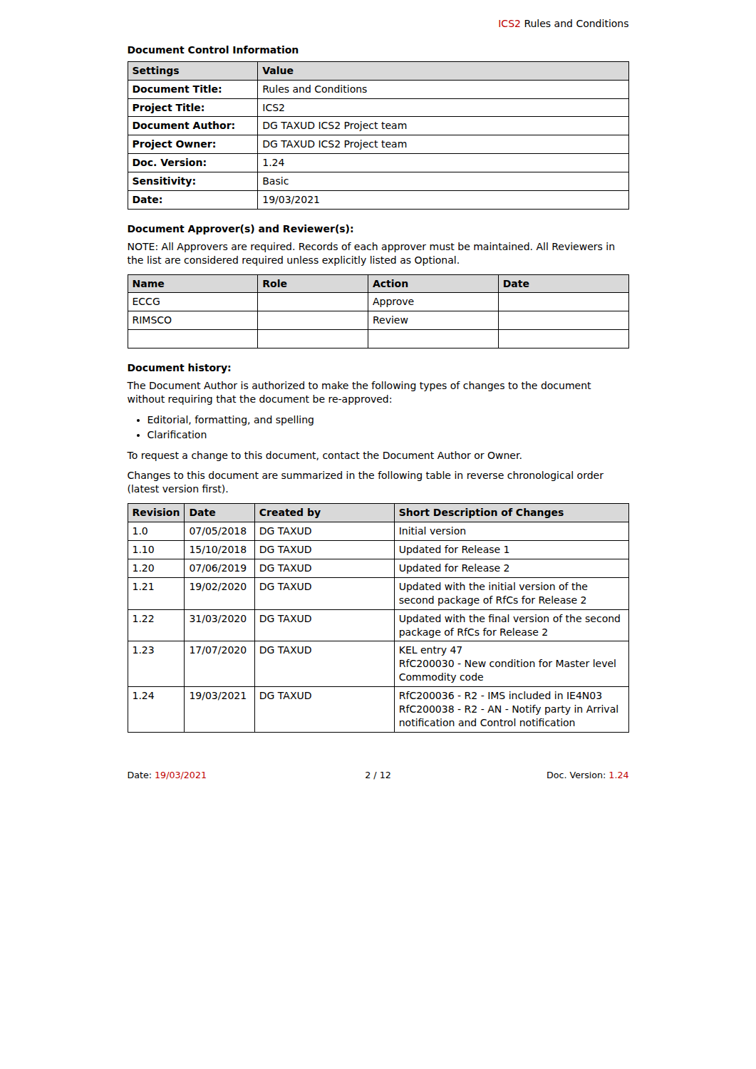ICS2 Rules and Conditions
Document Control Information
| Settings | Value |
| --- | --- |
| Document Title: | Rules and Conditions |
| Project Title: | ICS2 |
| Document Author: | DG TAXUD ICS2 Project team |
| Project Owner: | DG TAXUD ICS2 Project team |
| Doc. Version: | 1.24 |
| Sensitivity: | Basic |
| Date: | 19/03/2021 |
Document Approver(s) and Reviewer(s):
NOTE: All Approvers are required. Records of each approver must be maintained. All Reviewers in the list are considered required unless explicitly listed as Optional.
| Name | Role | Action | Date |
| --- | --- | --- | --- |
| ECCG | | Approve | |
| RIMSCO | | Review | |
Document history:
The Document Author is authorized to make the following types of changes to the document without requiring that the document be re-approved:
Editorial, formatting, and spelling
Clarification
To request a change to this document, contact the Document Author or Owner.
Changes to this document are summarized in the following table in reverse chronological order (latest version first).
| Revision | Date | Created by | Short Description of Changes |
| --- | --- | --- | --- |
| 1.0 | 07/05/2018 | DG TAXUD | Initial version |
| 1.10 | 15/10/2018 | DG TAXUD | Updated for Release 1 |
| 1.20 | 07/06/2019 | DG TAXUD | Updated for Release 2 |
| 1.21 | 19/02/2020 | DG TAXUD | Updated with the initial version of the second package of RfCs for Release 2 |
| 1.22 | 31/03/2020 | DG TAXUD | Updated with the final version of the second package of RfCs for Release 2 |
| 1.23 | 17/07/2020 | DG TAXUD | KEL entry 47 RfC200030 - New condition for Master level Commodity code |
| 1.24 | 19/03/2021 | DG TAXUD | RfC200036 - R2 - IMS included in IE4N03 RfC200038 - R2 - AN - Notify party in Arrival notification and Control notification |
Date: 19/03/2021
2 / 12
Doc. Version: 1.24